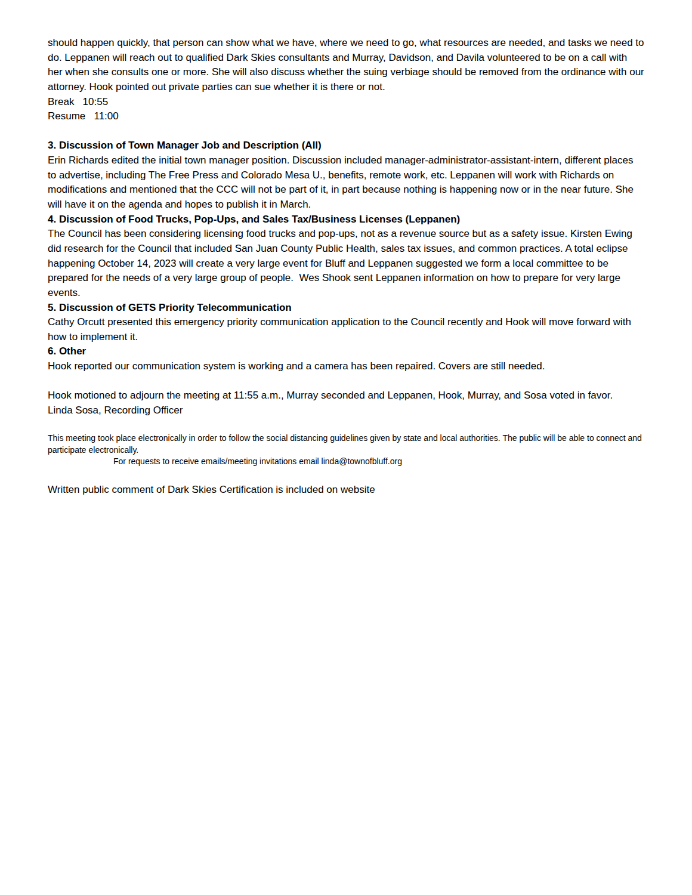should happen quickly, that person can show what we have, where we need to go, what resources are needed, and tasks we need to do. Leppanen will reach out to qualified Dark Skies consultants and Murray, Davidson, and Davila volunteered to be on a call with her when she consults one or more. She will also discuss whether the suing verbiage should be removed from the ordinance with our attorney. Hook pointed out private parties can sue whether it is there or not.
Break 10:55
Resume 11:00
3. Discussion of Town Manager Job and Description (All)
Erin Richards edited the initial town manager position. Discussion included manager-administrator-assistant-intern, different places to advertise, including The Free Press and Colorado Mesa U., benefits, remote work, etc. Leppanen will work with Richards on modifications and mentioned that the CCC will not be part of it, in part because nothing is happening now or in the near future. She will have it on the agenda and hopes to publish it in March.
4. Discussion of Food Trucks, Pop-Ups, and Sales Tax/Business Licenses (Leppanen)
The Council has been considering licensing food trucks and pop-ups, not as a revenue source but as a safety issue. Kirsten Ewing did research for the Council that included San Juan County Public Health, sales tax issues, and common practices. A total eclipse happening October 14, 2023 will create a very large event for Bluff and Leppanen suggested we form a local committee to be prepared for the needs of a very large group of people. Wes Shook sent Leppanen information on how to prepare for very large events.
5. Discussion of GETS Priority Telecommunication
Cathy Orcutt presented this emergency priority communication application to the Council recently and Hook will move forward with how to implement it.
6. Other
Hook reported our communication system is working and a camera has been repaired. Covers are still needed.
Hook motioned to adjourn the meeting at 11:55 a.m., Murray seconded and Leppanen, Hook, Murray, and Sosa voted in favor.
Linda Sosa, Recording Officer
This meeting took place electronically in order to follow the social distancing guidelines given by state and local authorities. The public will be able to connect and participate electronically.
For requests to receive emails/meeting invitations email linda@townofbluff.org
Written public comment of Dark Skies Certification is included on website